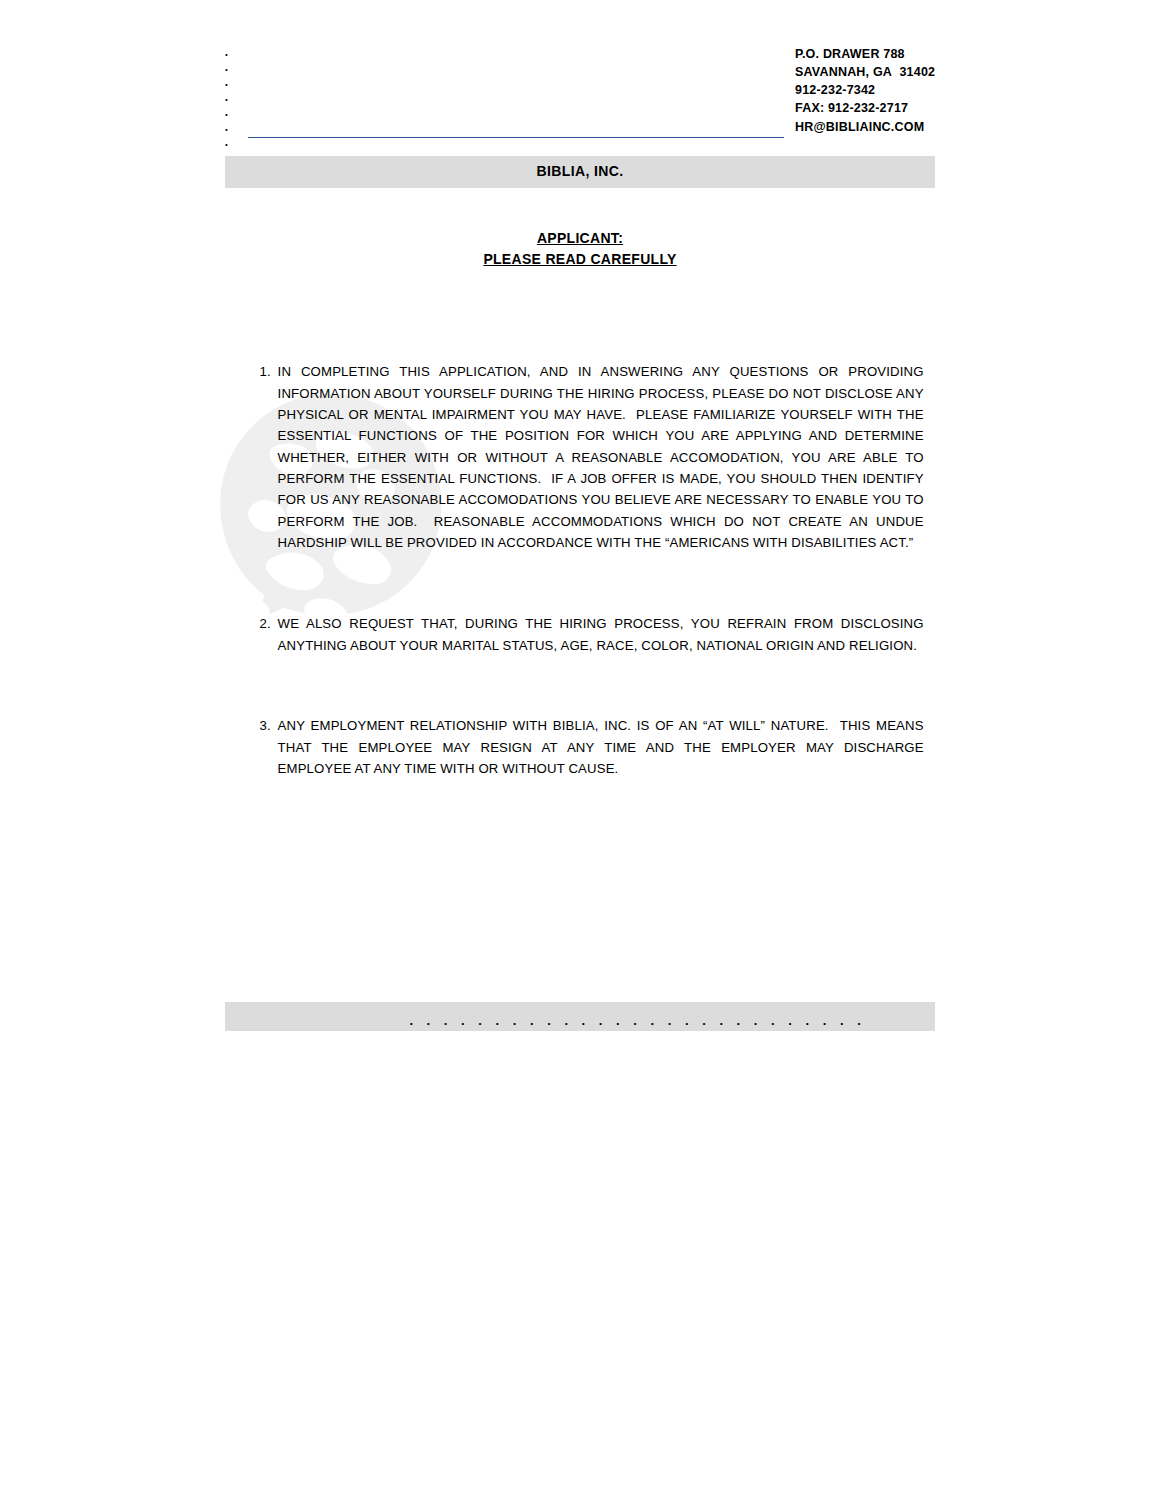.......
P.O. DRAWER 788
SAVANNAH, GA 31402
912-232-7342
FAX: 912-232-2717
HR@BIBLIAINC.COM
BIBLIA, INC.
APPLICANT:
PLEASE READ CAREFULLY
IN COMPLETING THIS APPLICATION, AND IN ANSWERING ANY QUESTIONS OR PROVIDING INFORMATION ABOUT YOURSELF DURING THE HIRING PROCESS, PLEASE DO NOT DISCLOSE ANY PHYSICAL OR MENTAL IMPAIRMENT YOU MAY HAVE. PLEASE FAMILIARIZE YOURSELF WITH THE ESSENTIAL FUNCTIONS OF THE POSITION FOR WHICH YOU ARE APPLYING AND DETERMINE WHETHER, EITHER WITH OR WITHOUT A REASONABLE ACCOMODATION, YOU ARE ABLE TO PERFORM THE ESSENTIAL FUNCTIONS. IF A JOB OFFER IS MADE, YOU SHOULD THEN IDENTIFY FOR US ANY REASONABLE ACCOMODATIONS YOU BELIEVE ARE NECESSARY TO ENABLE YOU TO PERFORM THE JOB. REASONABLE ACCOMMODATIONS WHICH DO NOT CREATE AN UNDUE HARDSHIP WILL BE PROVIDED IN ACCORDANCE WITH THE “AMERICANS WITH DISABILITIES ACT.”
WE ALSO REQUEST THAT, DURING THE HIRING PROCESS, YOU REFRAIN FROM DISCLOSING ANYTHING ABOUT YOUR MARITAL STATUS, AGE, RACE, COLOR, NATIONAL ORIGIN AND RELIGION.
ANY EMPLOYMENT RELATIONSHIP WITH BIBLIA, INC. IS OF AN “AT WILL” NATURE. THIS MEANS THAT THE EMPLOYEE MAY RESIGN AT ANY TIME AND THE EMPLOYER MAY DISCHARGE EMPLOYEE AT ANY TIME WITH OR WITHOUT CAUSE.
. . . . . . . . . . . . . . . . . . . . . . . . . . .